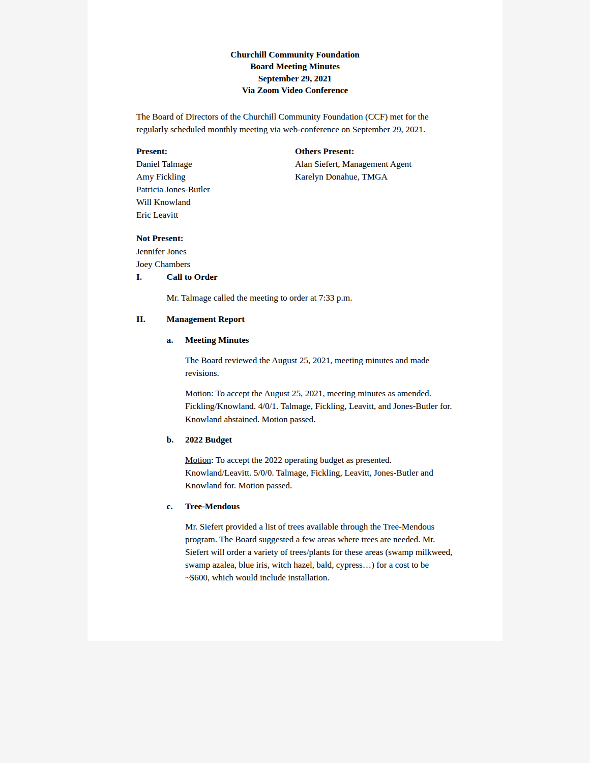Churchill Community Foundation Board Meeting Minutes September 29, 2021 Via Zoom Video Conference
The Board of Directors of the Churchill Community Foundation (CCF) met for the regularly scheduled monthly meeting via web-conference on September 29, 2021.
| Present: Daniel Talmage Amy Fickling Patricia Jones-Butler Will Knowland Eric Leavitt | Others Present: Alan Siefert, Management Agent Karelyn Donahue, TMGA |
Not Present:
Jennifer Jones
Joey Chambers
I. Call to Order
Mr. Talmage called the meeting to order at 7:33 p.m.
II. Management Report
a. Meeting Minutes
The Board reviewed the August 25, 2021, meeting minutes and made revisions.
Motion: To accept the August 25, 2021, meeting minutes as amended. Fickling/Knowland. 4/0/1. Talmage, Fickling, Leavitt, and Jones-Butler for. Knowland abstained. Motion passed.
b. 2022 Budget
Motion: To accept the 2022 operating budget as presented. Knowland/Leavitt. 5/0/0. Talmage, Fickling, Leavitt, Jones-Butler and Knowland for. Motion passed.
c. Tree-Mendous
Mr. Siefert provided a list of trees available through the Tree-Mendous program. The Board suggested a few areas where trees are needed. Mr. Siefert will order a variety of trees/plants for these areas (swamp milkweed, swamp azalea, blue iris, witch hazel, bald, cypress…) for a cost to be ~$600, which would include installation.